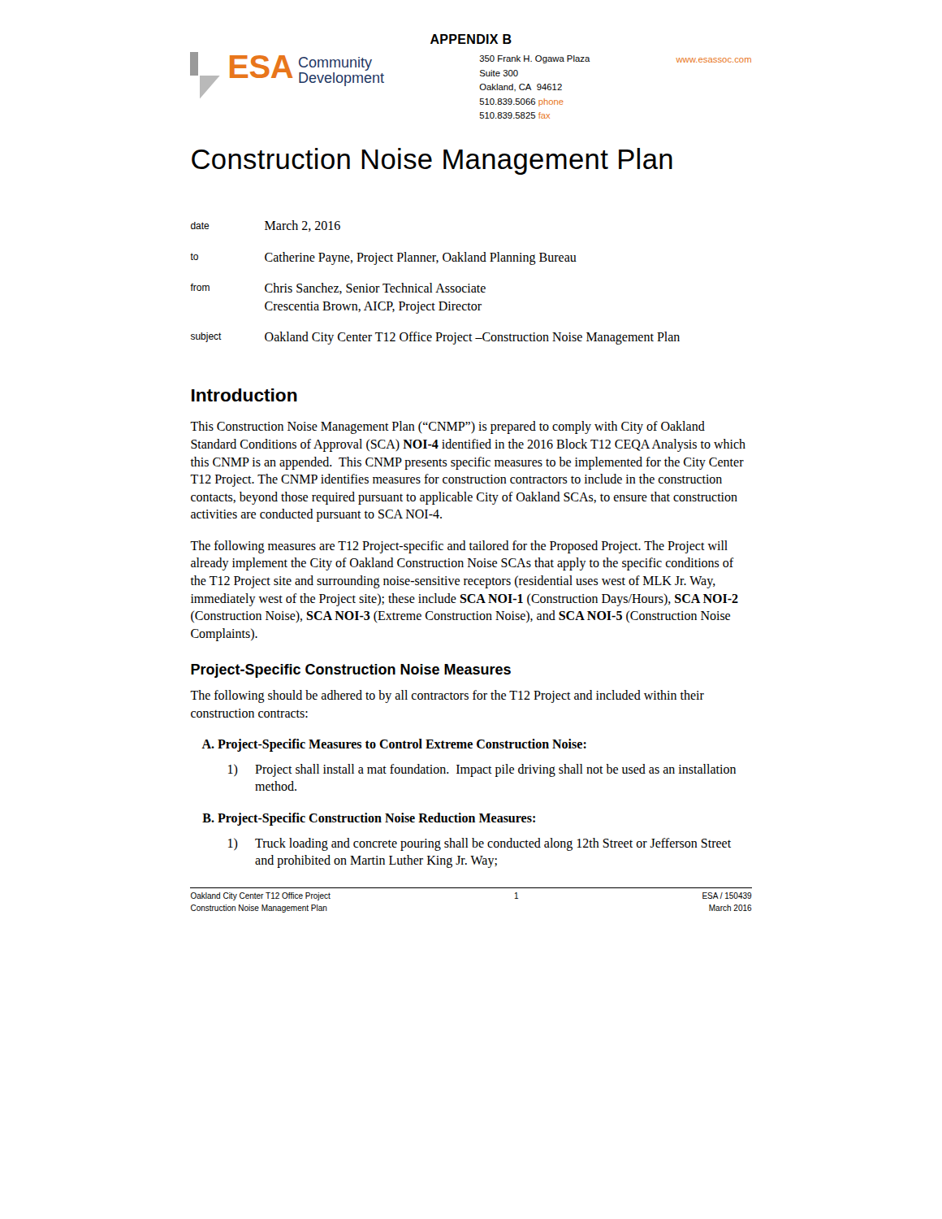APPENDIX B
ESA
Community Development
350 Frank H. Ogawa Plaza
Suite 300
Oakland, CA 94612
510.839.5066 phone
510.839.5825 fax
www.esassoc.com
Construction Noise Management Plan
| date | March 2, 2016 |
| to | Catherine Payne, Project Planner, Oakland Planning Bureau |
| from | Chris Sanchez, Senior Technical Associate Crescentia Brown, AICP, Project Director |
| subject | Oakland City Center T12 Office Project –Construction Noise Management Plan |
Introduction
This Construction Noise Management Plan (“CNMP”) is prepared to comply with City of Oakland Standard Conditions of Approval (SCA) NOI-4 identified in the 2016 Block T12 CEQA Analysis to which this CNMP is an appended. This CNMP presents specific measures to be implemented for the City Center T12 Project. The CNMP identifies measures for construction contractors to include in the construction contacts, beyond those required pursuant to applicable City of Oakland SCAs, to ensure that construction activities are conducted pursuant to SCA NOI-4.
The following measures are T12 Project-specific and tailored for the Proposed Project. The Project will already implement the City of Oakland Construction Noise SCAs that apply to the specific conditions of the T12 Project site and surrounding noise-sensitive receptors (residential uses west of MLK Jr. Way, immediately west of the Project site); these include SCA NOI-1 (Construction Days/Hours), SCA NOI-2 (Construction Noise), SCA NOI-3 (Extreme Construction Noise), and SCA NOI-5 (Construction Noise Complaints).
Project-Specific Construction Noise Measures
The following should be adhered to by all contractors for the T12 Project and included within their construction contracts:
Project-Specific Measures to Control Extreme Construction Noise:
Project shall install a mat foundation. Impact pile driving shall not be used as an installation method.
Project-Specific Construction Noise Reduction Measures:
Truck loading and concrete pouring shall be conducted along 12th Street or Jefferson Street and prohibited on Martin Luther King Jr. Way;
Oakland City Center T12 Office Project
Construction Noise Management Plan
1
ESA / 150439
March 2016